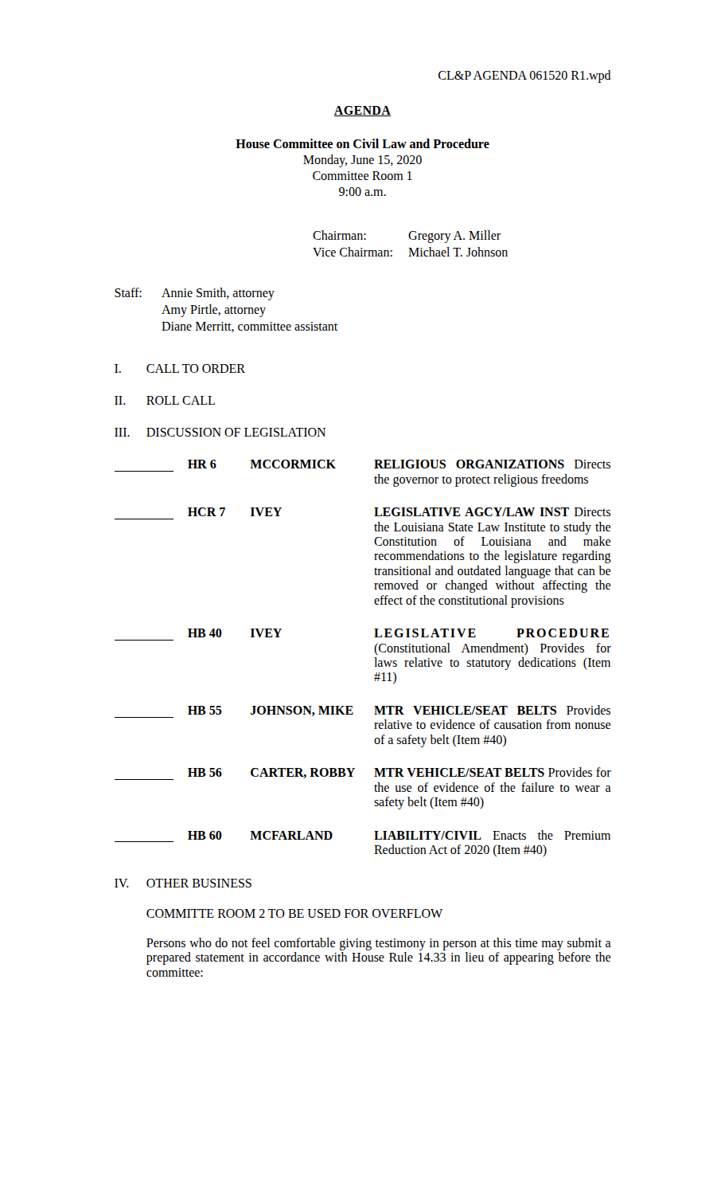CL&P AGENDA 061520 R1.wpd
AGENDA
House Committee on Civil Law and Procedure
Monday, June 15, 2020
Committee Room 1
9:00 a.m.
Chairman: Gregory A. Miller
Vice Chairman: Michael T. Johnson
Staff: Annie Smith, attorney
Amy Pirtle, attorney
Diane Merritt, committee assistant
I. CALL TO ORDER
II. ROLL CALL
III. DISCUSSION OF LEGISLATION
HR 6 MCCORMICK RELIGIOUS ORGANIZATIONS Directs the governor to protect religious freedoms
HCR 7 IVEY LEGISLATIVE AGCY/LAW INST Directs the Louisiana State Law Institute to study the Constitution of Louisiana and make recommendations to the legislature regarding transitional and outdated language that can be removed or changed without affecting the effect of the constitutional provisions
HB 40 IVEY LEGISLATIVE PROCEDURE (Constitutional Amendment) Provides for laws relative to statutory dedications (Item #11)
HB 55 JOHNSON, MIKE MTR VEHICLE/SEAT BELTS Provides relative to evidence of causation from nonuse of a safety belt (Item #40)
HB 56 CARTER, ROBBY MTR VEHICLE/SEAT BELTS Provides for the use of evidence of the failure to wear a safety belt (Item #40)
HB 60 MCFARLAND LIABILITY/CIVIL Enacts the Premium Reduction Act of 2020 (Item #40)
IV. OTHER BUSINESS
COMMITTE ROOM 2 TO BE USED FOR OVERFLOW
Persons who do not feel comfortable giving testimony in person at this time may submit a prepared statement in accordance with House Rule 14.33 in lieu of appearing before the committee: